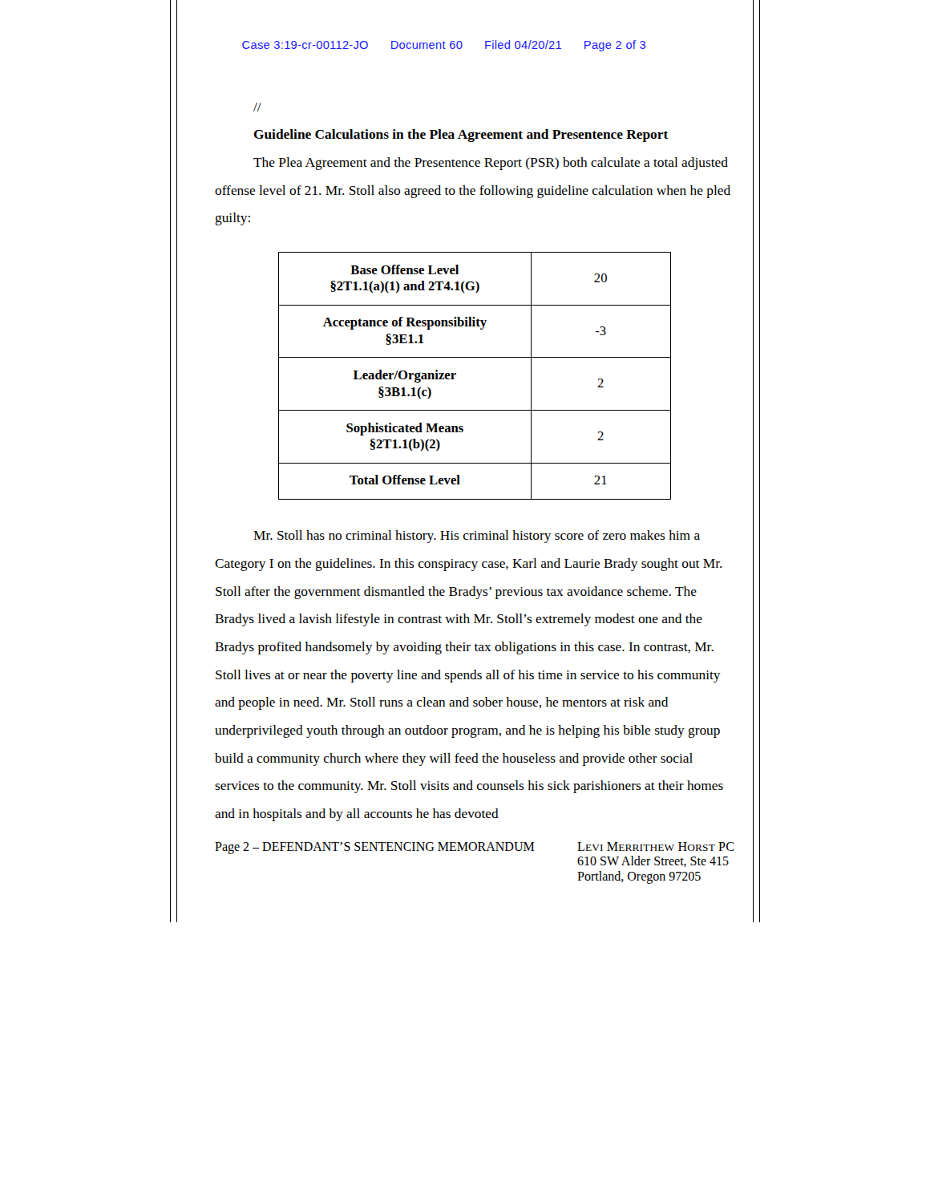Case 3:19-cr-00112-JO Document 60 Filed 04/20/21 Page 2 of 3
//
Guideline Calculations in the Plea Agreement and Presentence Report
The Plea Agreement and the Presentence Report (PSR) both calculate a total adjusted offense level of 21. Mr. Stoll also agreed to the following guideline calculation when he pled guilty:
| Base Offense Level §2T1.1(a)(1) and 2T4.1(G) | 20 |
| Acceptance of Responsibility §3E1.1 | -3 |
| Leader/Organizer §3B1.1(c) | 2 |
| Sophisticated Means §2T1.1(b)(2) | 2 |
| Total Offense Level | 21 |
Mr. Stoll has no criminal history. His criminal history score of zero makes him a Category I on the guidelines. In this conspiracy case, Karl and Laurie Brady sought out Mr. Stoll after the government dismantled the Bradys’ previous tax avoidance scheme. The Bradys lived a lavish lifestyle in contrast with Mr. Stoll’s extremely modest one and the Bradys profited handsomely by avoiding their tax obligations in this case. In contrast, Mr. Stoll lives at or near the poverty line and spends all of his time in service to his community and people in need. Mr. Stoll runs a clean and sober house, he mentors at risk and underprivileged youth through an outdoor program, and he is helping his bible study group build a community church where they will feed the houseless and provide other social services to the community. Mr. Stoll visits and counsels his sick parishioners at their homes and in hospitals and by all accounts he has devoted
Page 2 – DEFENDANT’S SENTENCING MEMORANDUM
LEVI MERRITHEW HORST PC
610 SW Alder Street, Ste 415
Portland, Oregon 97205